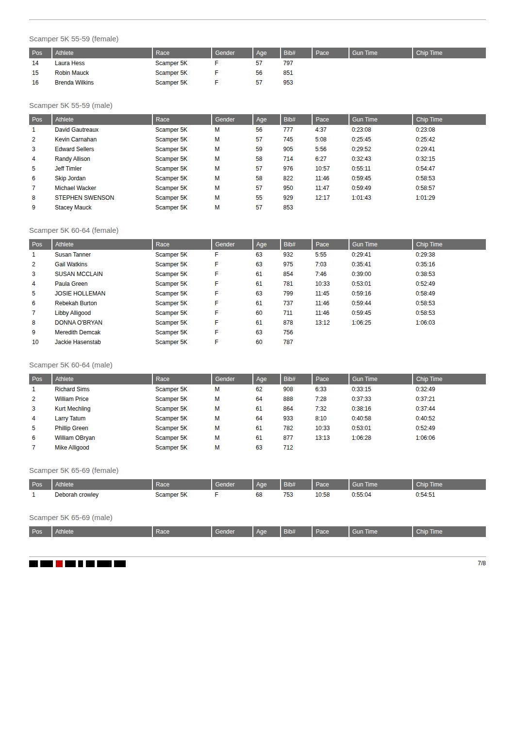Scamper 5K 55-59 (female)
| Pos | Athlete | Race | Gender | Age | Bib# | Pace | Gun Time | Chip Time |
| --- | --- | --- | --- | --- | --- | --- | --- | --- |
| 14 | Laura Hess | Scamper 5K | F | 57 | 797 | | | |
| 15 | Robin Mauck | Scamper 5K | F | 56 | 851 | | | |
| 16 | Brenda Wilkins | Scamper 5K | F | 57 | 953 | | | |
Scamper 5K 55-59 (male)
| Pos | Athlete | Race | Gender | Age | Bib# | Pace | Gun Time | Chip Time |
| --- | --- | --- | --- | --- | --- | --- | --- | --- |
| 1 | David Gautreaux | Scamper 5K | M | 56 | 777 | 4:37 | 0:23:08 | 0:23:08 |
| 2 | Kevin Carnahan | Scamper 5K | M | 57 | 745 | 5:08 | 0:25:45 | 0:25:42 |
| 3 | Edward Sellers | Scamper 5K | M | 59 | 905 | 5:56 | 0:29:52 | 0:29:41 |
| 4 | Randy Allison | Scamper 5K | M | 58 | 714 | 6:27 | 0:32:43 | 0:32:15 |
| 5 | Jeff Timler | Scamper 5K | M | 57 | 976 | 10:57 | 0:55:11 | 0:54:47 |
| 6 | Skip Jordan | Scamper 5K | M | 58 | 822 | 11:46 | 0:59:45 | 0:58:53 |
| 7 | Michael Wacker | Scamper 5K | M | 57 | 950 | 11:47 | 0:59:49 | 0:58:57 |
| 8 | STEPHEN SWENSON | Scamper 5K | M | 55 | 929 | 12:17 | 1:01:43 | 1:01:29 |
| 9 | Stacey Mauck | Scamper 5K | M | 57 | 853 | | | |
Scamper 5K 60-64 (female)
| Pos | Athlete | Race | Gender | Age | Bib# | Pace | Gun Time | Chip Time |
| --- | --- | --- | --- | --- | --- | --- | --- | --- |
| 1 | Susan Tanner | Scamper 5K | F | 63 | 932 | 5:55 | 0:29:41 | 0:29:38 |
| 2 | Gail Watkins | Scamper 5K | F | 63 | 975 | 7:03 | 0:35:41 | 0:35:16 |
| 3 | SUSAN MCCLAIN | Scamper 5K | F | 61 | 854 | 7:46 | 0:39:00 | 0:38:53 |
| 4 | Paula Green | Scamper 5K | F | 61 | 781 | 10:33 | 0:53:01 | 0:52:49 |
| 5 | JOSIE HOLLEMAN | Scamper 5K | F | 63 | 799 | 11:45 | 0:59:16 | 0:58:49 |
| 6 | Rebekah Burton | Scamper 5K | F | 61 | 737 | 11:46 | 0:59:44 | 0:58:53 |
| 7 | Libby Alligood | Scamper 5K | F | 60 | 711 | 11:46 | 0:59:45 | 0:58:53 |
| 8 | DONNA O'BRYAN | Scamper 5K | F | 61 | 878 | 13:12 | 1:06:25 | 1:06:03 |
| 9 | Meredith Demcak | Scamper 5K | F | 63 | 756 | | | |
| 10 | Jackie Hasenstab | Scamper 5K | F | 60 | 787 | | | |
Scamper 5K 60-64 (male)
| Pos | Athlete | Race | Gender | Age | Bib# | Pace | Gun Time | Chip Time |
| --- | --- | --- | --- | --- | --- | --- | --- | --- |
| 1 | Richard Sims | Scamper 5K | M | 62 | 908 | 6:33 | 0:33:15 | 0:32:49 |
| 2 | William Price | Scamper 5K | M | 64 | 888 | 7:28 | 0:37:33 | 0:37:21 |
| 3 | Kurt Mechling | Scamper 5K | M | 61 | 864 | 7:32 | 0:38:16 | 0:37:44 |
| 4 | Larry Tatum | Scamper 5K | M | 64 | 933 | 8:10 | 0:40:58 | 0:40:52 |
| 5 | Phillip Green | Scamper 5K | M | 61 | 782 | 10:33 | 0:53:01 | 0:52:49 |
| 6 | William OBryan | Scamper 5K | M | 61 | 877 | 13:13 | 1:06:28 | 1:06:06 |
| 7 | Mike Alligood | Scamper 5K | M | 63 | 712 | | | |
Scamper 5K 65-69 (female)
| Pos | Athlete | Race | Gender | Age | Bib# | Pace | Gun Time | Chip Time |
| --- | --- | --- | --- | --- | --- | --- | --- | --- |
| 1 | Deborah crowley | Scamper 5K | F | 68 | 753 | 10:58 | 0:55:04 | 0:54:51 |
Scamper 5K 65-69 (male)
| Pos | Athlete | Race | Gender | Age | Bib# | Pace | Gun Time | Chip Time |
| --- | --- | --- | --- | --- | --- | --- | --- | --- |
7/8